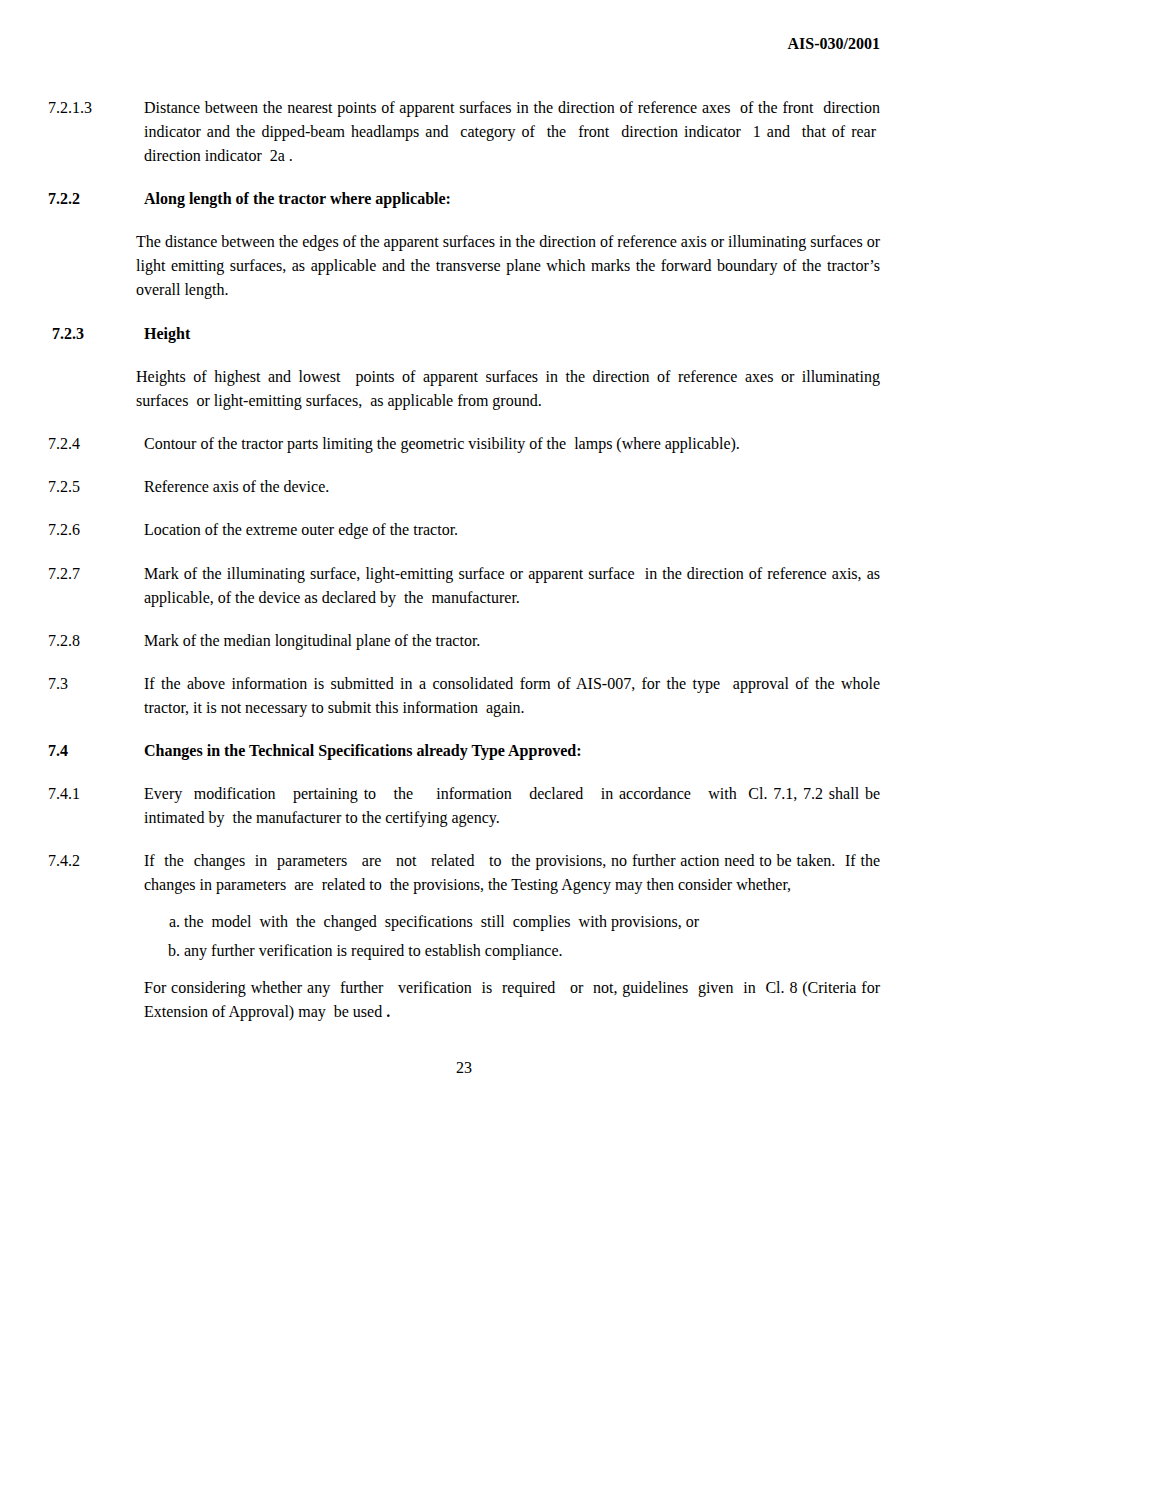AIS-030/2001
7.2.1.3
Distance between the nearest points of apparent surfaces in the direction of reference axes of the front direction indicator and the dipped-beam headlamps and category of the front direction indicator 1 and that of rear direction indicator 2a .
7.2.2
Along length of the tractor where applicable:
The distance between the edges of the apparent surfaces in the direction of reference axis or illuminating surfaces or light emitting surfaces, as applicable and the transverse plane which marks the forward boundary of the tractor’s overall length.
7.2.3
Height
Heights of highest and lowest points of apparent surfaces in the direction of reference axes or illuminating surfaces or light-emitting surfaces, as applicable from ground.
7.2.4
Contour of the tractor parts limiting the geometric visibility of the lamps (where applicable).
7.2.5
Reference axis of the device.
7.2.6
Location of the extreme outer edge of the tractor.
7.2.7
Mark of the illuminating surface, light-emitting surface or apparent surface in the direction of reference axis, as applicable, of the device as declared by the manufacturer.
7.2.8
Mark of the median longitudinal plane of the tractor.
7.3
If the above information is submitted in a consolidated form of AIS-007, for the type approval of the whole tractor, it is not necessary to submit this information again.
7.4
Changes in the Technical Specifications already Type Approved:
7.4.1
Every modification pertaining to the information declared in accordance with Cl. 7.1, 7.2 shall be intimated by the manufacturer to the certifying agency.
7.4.2
If the changes in parameters are not related to the provisions, no further action need to be taken. If the changes in parameters are related to the provisions, the Testing Agency may then consider whether,
the model with the changed specifications still complies with provisions, or
any further verification is required to establish compliance.
For considering whether any further verification is required or not, guidelines given in Cl. 8 (Criteria for Extension of Approval) may be used .
23